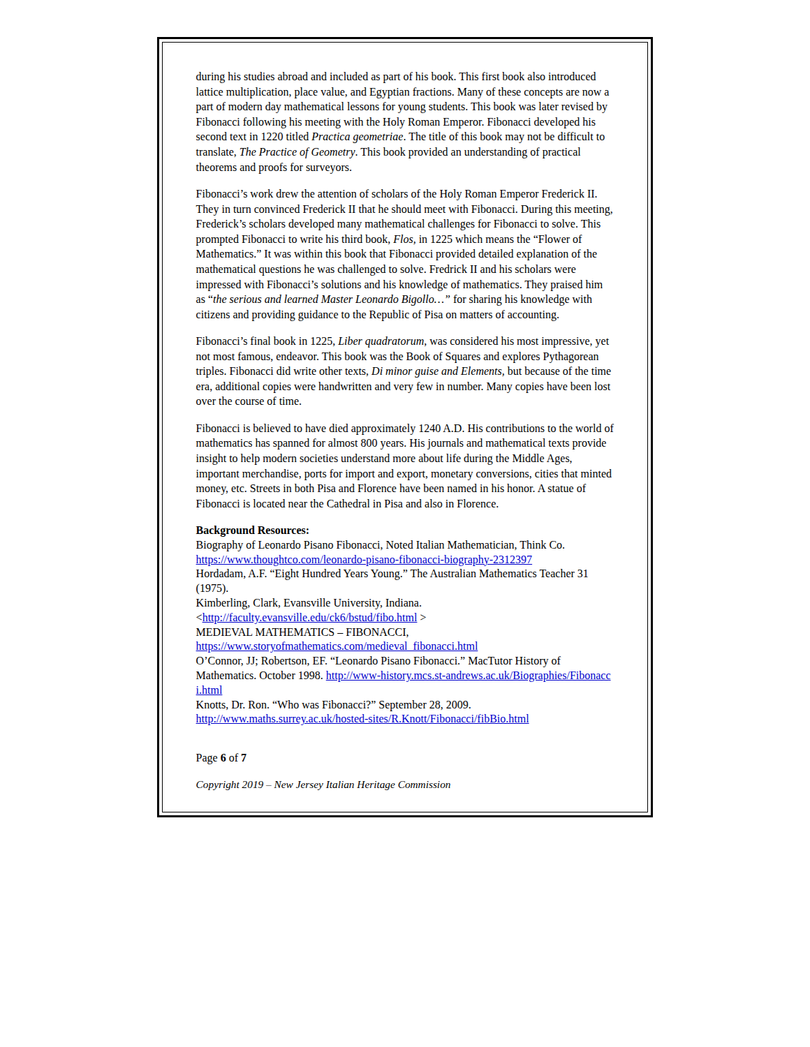during his studies abroad and included as part of his book. This first book also introduced lattice multiplication, place value, and Egyptian fractions. Many of these concepts are now a part of modern day mathematical lessons for young students. This book was later revised by Fibonacci following his meeting with the Holy Roman Emperor. Fibonacci developed his second text in 1220 titled Practica geometriae. The title of this book may not be difficult to translate, The Practice of Geometry. This book provided an understanding of practical theorems and proofs for surveyors.
Fibonacci’s work drew the attention of scholars of the Holy Roman Emperor Frederick II. They in turn convinced Frederick II that he should meet with Fibonacci. During this meeting, Frederick’s scholars developed many mathematical challenges for Fibonacci to solve. This prompted Fibonacci to write his third book, Flos, in 1225 which means the “Flower of Mathematics.” It was within this book that Fibonacci provided detailed explanation of the mathematical questions he was challenged to solve. Fredrick II and his scholars were impressed with Fibonacci’s solutions and his knowledge of mathematics. They praised him as “the serious and learned Master Leonardo Bigollo…” for sharing his knowledge with citizens and providing guidance to the Republic of Pisa on matters of accounting.
Fibonacci’s final book in 1225, Liber quadratorum, was considered his most impressive, yet not most famous, endeavor. This book was the Book of Squares and explores Pythagorean triples. Fibonacci did write other texts, Di minor guise and Elements, but because of the time era, additional copies were handwritten and very few in number. Many copies have been lost over the course of time.
Fibonacci is believed to have died approximately 1240 A.D. His contributions to the world of mathematics has spanned for almost 800 years. His journals and mathematical texts provide insight to help modern societies understand more about life during the Middle Ages, important merchandise, ports for import and export, monetary conversions, cities that minted money, etc. Streets in both Pisa and Florence have been named in his honor. A statue of Fibonacci is located near the Cathedral in Pisa and also in Florence.
Background Resources:
Biography of Leonardo Pisano Fibonacci, Noted Italian Mathematician, Think Co.
https://www.thoughtco.com/leonardo-pisano-fibonacci-biography-2312397
Hordadam, A.F. “Eight Hundred Years Young.” The Australian Mathematics Teacher 31 (1975).
Kimberling, Clark, Evansville University, Indiana.
<http://faculty.evansville.edu/ck6/bstud/fibo.html >
MEDIEVAL MATHEMATICS – FIBONACCI,
https://www.storyofmathematics.com/medieval_fibonacci.html
O’Connor, JJ; Robertson, EF. “Leonardo Pisano Fibonacci.” MacTutor History of Mathematics. October 1998. http://www-history.mcs.st-andrews.ac.uk/Biographies/Fibonacci.html
Knotts, Dr. Ron. “Who was Fibonacci?” September 28, 2009.
http://www.maths.surrey.ac.uk/hosted-sites/R.Knott/Fibonacci/fibBio.html
Page 6 of 7
Copyright 2019 – New Jersey Italian Heritage Commission